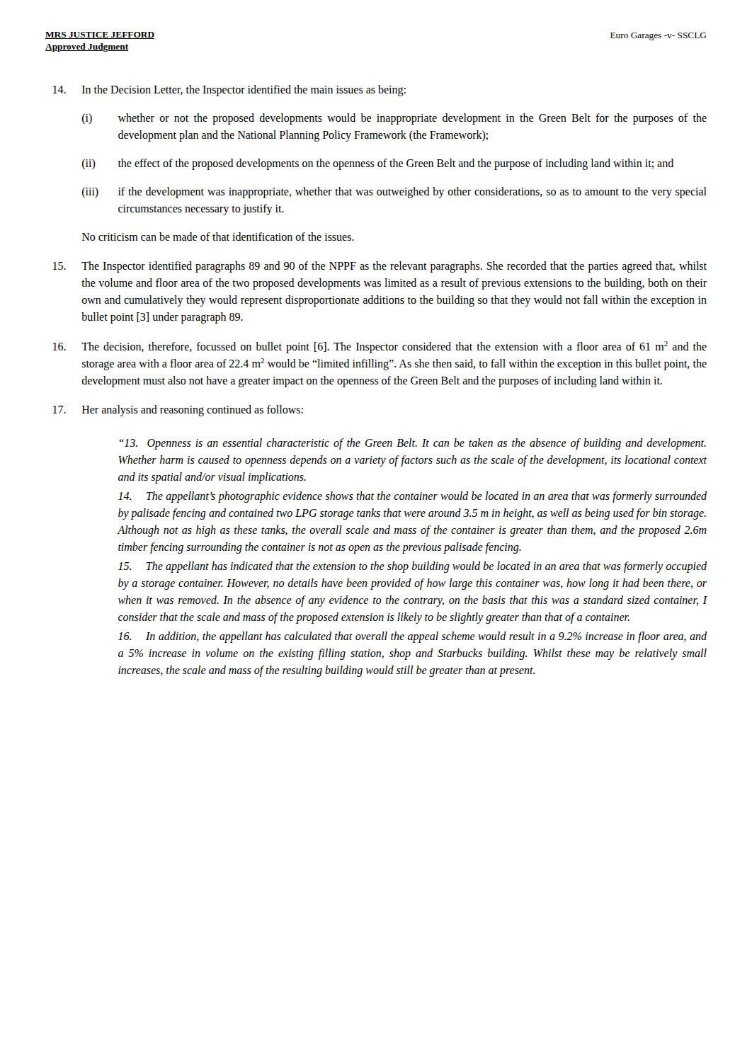MRS JUSTICE JEFFORD
Approved Judgment
Euro Garages -v- SSCLG
In the Decision Letter, the Inspector identified the main issues as being:
whether or not the proposed developments would be inappropriate development in the Green Belt for the purposes of the development plan and the National Planning Policy Framework (the Framework);
the effect of the proposed developments on the openness of the Green Belt and the purpose of including land within it; and
if the development was inappropriate, whether that was outweighed by other considerations, so as to amount to the very special circumstances necessary to justify it.
No criticism can be made of that identification of the issues.
The Inspector identified paragraphs 89 and 90 of the NPPF as the relevant paragraphs. She recorded that the parties agreed that, whilst the volume and floor area of the two proposed developments was limited as a result of previous extensions to the building, both on their own and cumulatively they would represent disproportionate additions to the building so that they would not fall within the exception in bullet point [3] under paragraph 89.
The decision, therefore, focussed on bullet point [6]. The Inspector considered that the extension with a floor area of 61 m2 and the storage area with a floor area of 22.4 m2 would be “limited infilling”. As she then said, to fall within the exception in this bullet point, the development must also not have a greater impact on the openness of the Green Belt and the purposes of including land within it.
Her analysis and reasoning continued as follows:
“13. Openness is an essential characteristic of the Green Belt. It can be taken as the absence of building and development. Whether harm is caused to openness depends on a variety of factors such as the scale of the development, its locational context and its spatial and/or visual implications.
14. The appellant’s photographic evidence shows that the container would be located in an area that was formerly surrounded by palisade fencing and contained two LPG storage tanks that were around 3.5 m in height, as well as being used for bin storage. Although not as high as these tanks, the overall scale and mass of the container is greater than them, and the proposed 2.6m timber fencing surrounding the container is not as open as the previous palisade fencing.
15. The appellant has indicated that the extension to the shop building would be located in an area that was formerly occupied by a storage container. However, no details have been provided of how large this container was, how long it had been there, or when it was removed. In the absence of any evidence to the contrary, on the basis that this was a standard sized container, I consider that the scale and mass of the proposed extension is likely to be slightly greater than that of a container.
16. In addition, the appellant has calculated that overall the appeal scheme would result in a 9.2% increase in floor area, and a 5% increase in volume on the existing filling station, shop and Starbucks building. Whilst these may be relatively small increases, the scale and mass of the resulting building would still be greater than at present.